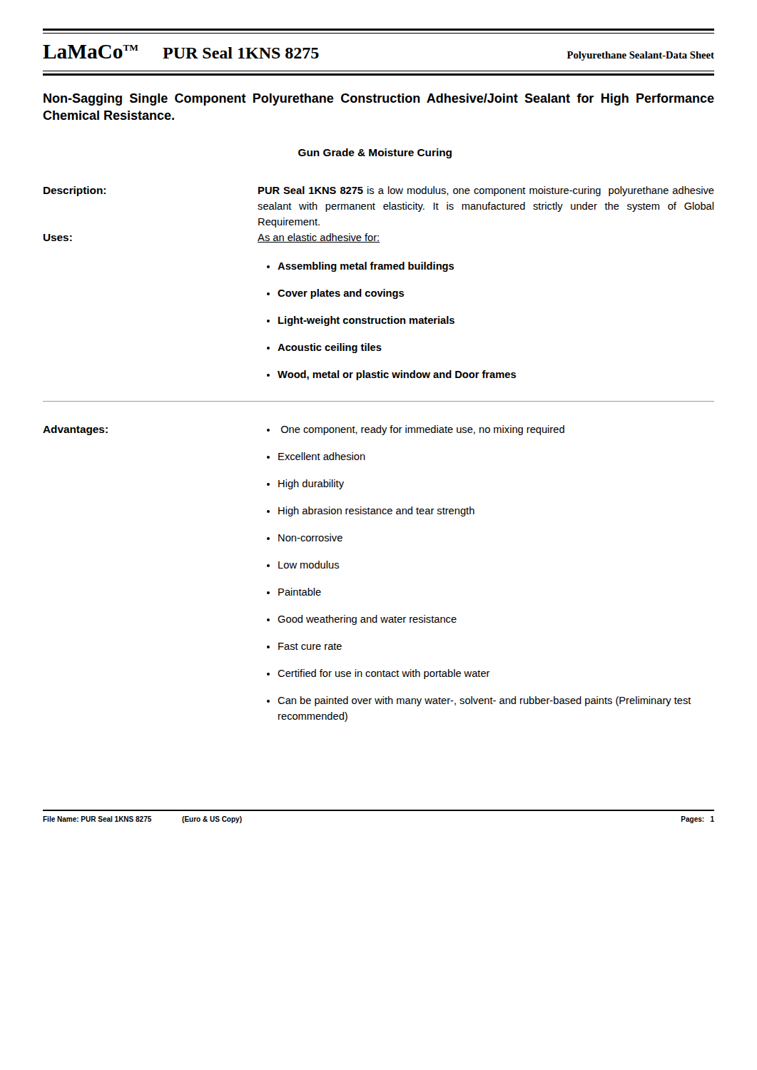LaMaCoTM PUR Seal 1KNS 8275
Polyurethane Sealant-Data Sheet
Non-Sagging Single Component Polyurethane Construction Adhesive/Joint Sealant for High Performance Chemical Resistance.
Gun Grade & Moisture Curing
| Description: | PUR Seal 1KNS 8275 is a low modulus, one component moisture-curing polyurethane adhesive sealant with permanent elasticity. It is manufactured strictly under the system of Global Requirement. |
| Uses: | As an elastic adhesive for: Assembling metal framed buildings Cover plates and covings Light-weight construction materials Acoustic ceiling tiles Wood, metal or plastic window and Door frames |
| Advantages: | One component, ready for immediate use, no mixing required Excellent adhesion High durability High abrasion resistance and tear strength Non-corrosive Low modulus Paintable Good weathering and water resistance Fast cure rate Certified for use in contact with portable water Can be painted over with many water-, solvent- and rubber-based paints (Preliminary test recommended) |
File Name: PUR Seal 1KNS 8275 (Euro & US Copy)
Pages: 1